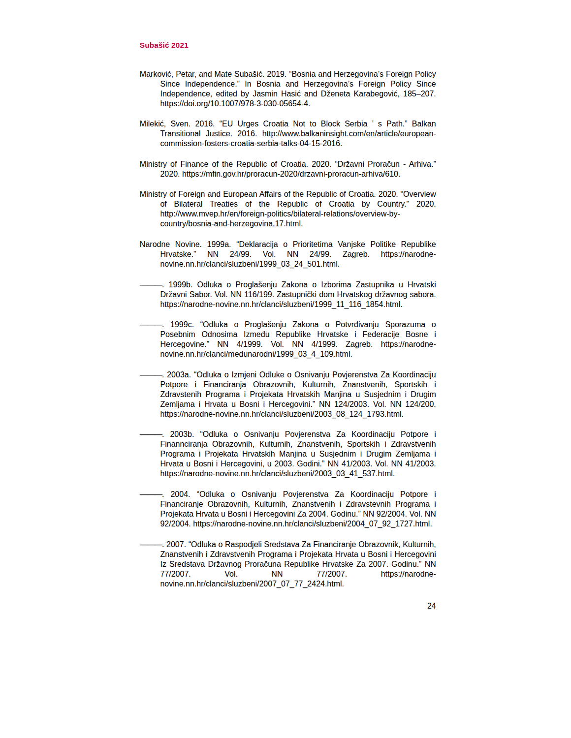Subašić 2021
Marković, Petar, and Mate Subašić. 2019. “Bosnia and Herzegovina’s Foreign Policy Since Independence.” In Bosnia and Herzegovina’s Foreign Policy Since Independence, edited by Jasmin Hasić and Dženeta Karabegović, 185–207. https://doi.org/10.1007/978-3-030-05654-4.
Milekić, Sven. 2016. “EU Urges Croatia Not to Block Serbia ’ s Path.” Balkan Transitional Justice. 2016. http://www.balkaninsight.com/en/article/european-commission-fosters-croatia-serbia-talks-04-15-2016.
Ministry of Finance of the Republic of Croatia. 2020. “Državni Proračun - Arhiva.” 2020. https://mfin.gov.hr/proracun-2020/drzavni-proracun-arhiva/610.
Ministry of Foreign and European Affairs of the Republic of Croatia. 2020. “Overview of Bilateral Treaties of the Republic of Croatia by Country.” 2020. http://www.mvep.hr/en/foreign-politics/bilateral-relations/overview-by-country/bosnia-and-herzegovina,17.html.
Narodne Novine. 1999a. “Deklaracija o Prioritetima Vanjske Politike Republike Hrvatske.” NN 24/99. Vol. NN 24/99. Zagreb. https://narodne-novine.nn.hr/clanci/sluzbeni/1999_03_24_501.html.
———. 1999b. Odluka o Proglašenju Zakona o Izborima Zastupnika u Hrvatski Državni Sabor. Vol. NN 116/199. Zastupnički dom Hrvatskog državnog sabora. https://narodne-novine.nn.hr/clanci/sluzbeni/1999_11_116_1854.html.
———. 1999c. “Odluka o Proglašenju Zakona o Potvrđivanju Sporazuma o Posebnim Odnosima Između Republike Hrvatske i Federacije Bosne i Hercegovine.” NN 4/1999. Vol. NN 4/1999. Zagreb. https://narodne-novine.nn.hr/clanci/medunarodni/1999_03_4_109.html.
———. 2003a. “Odluka o Izmjeni Odluke o Osnivanju Povjerenstva Za Koordinaciju Potpore i Financiranja Obrazovnih, Kulturnih, Znanstvenih, Sportskih i Zdravstenih Programa i Projekata Hrvatskih Manjina u Susjednim i Drugim Zemljama i Hrvata u Bosni i Hercegovini.” NN 124/2003. Vol. NN 124/200. https://narodne-novine.nn.hr/clanci/sluzbeni/2003_08_124_1793.html.
———. 2003b. “Odluka o Osnivanju Povjerenstva Za Koordinaciju Potpore i Finannciranja Obrazovnih, Kulturnih, Znanstvenih, Sportskih i Zdravstvenih Programa i Projekata Hrvatskih Manjina u Susjednim i Drugim Zemljama i Hrvata u Bosni i Hercegovini, u 2003. Godini.” NN 41/2003. Vol. NN 41/2003. https://narodne-novine.nn.hr/clanci/sluzbeni/2003_03_41_537.html.
———. 2004. “Odluka o Osnivanju Povjerenstva Za Koordinaciju Potpore i Financiranje Obrazovnih, Kulturnih, Znanstvenih i Zdravstevnih Programa i Projekata Hrvata u Bosni i Hercegovini Za 2004. Godinu.” NN 92/2004. Vol. NN 92/2004. https://narodne-novine.nn.hr/clanci/sluzbeni/2004_07_92_1727.html.
———. 2007. “Odluka o Raspodjeli Sredstava Za Financiranje Obrazovnik, Kulturnih, Znanstvenih i Zdravstvenih Programa i Projekata Hrvata u Bosni i Hercegovini Iz Sredstava Državnog Proračuna Republike Hrvatske Za 2007. Godinu.” NN 77/2007. Vol. NN 77/2007. https://narodne-novine.nn.hr/clanci/sluzbeni/2007_07_77_2424.html.
24